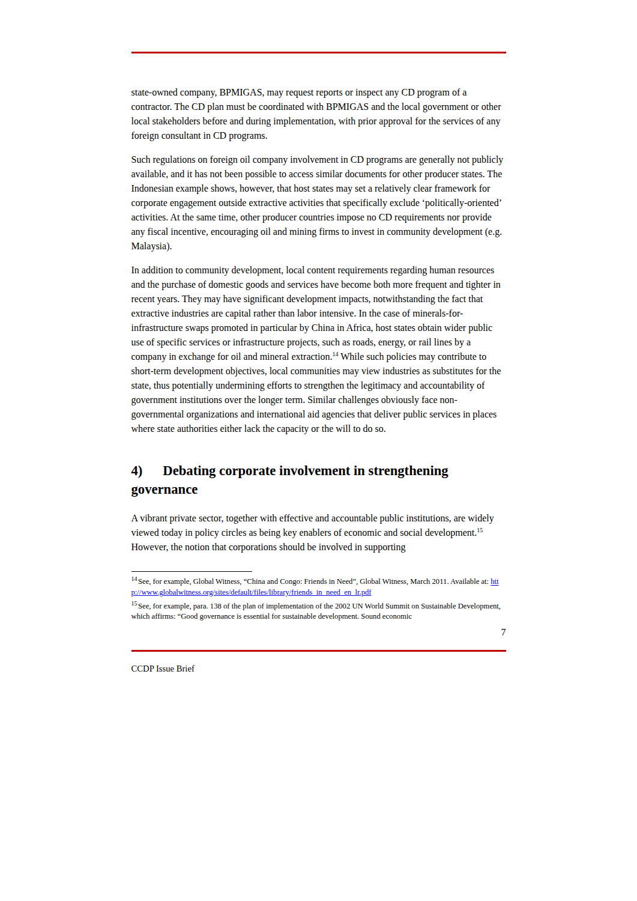state-owned company, BPMIGAS, may request reports or inspect any CD program of a contractor. The CD plan must be coordinated with BPMIGAS and the local government or other local stakeholders before and during implementation, with prior approval for the services of any foreign consultant in CD programs.
Such regulations on foreign oil company involvement in CD programs are generally not publicly available, and it has not been possible to access similar documents for other producer states. The Indonesian example shows, however, that host states may set a relatively clear framework for corporate engagement outside extractive activities that specifically exclude ‘politically-oriented’ activities. At the same time, other producer countries impose no CD requirements nor provide any fiscal incentive, encouraging oil and mining firms to invest in community development (e.g. Malaysia).
In addition to community development, local content requirements regarding human resources and the purchase of domestic goods and services have become both more frequent and tighter in recent years. They may have significant development impacts, notwithstanding the fact that extractive industries are capital rather than labor intensive. In the case of minerals-for-infrastructure swaps promoted in particular by China in Africa, host states obtain wider public use of specific services or infrastructure projects, such as roads, energy, or rail lines by a company in exchange for oil and mineral extraction.14 While such policies may contribute to short-term development objectives, local communities may view industries as substitutes for the state, thus potentially undermining efforts to strengthen the legitimacy and accountability of government institutions over the longer term. Similar challenges obviously face non-governmental organizations and international aid agencies that deliver public services in places where state authorities either lack the capacity or the will to do so.
4) Debating corporate involvement in strengthening governance
A vibrant private sector, together with effective and accountable public institutions, are widely viewed today in policy circles as being key enablers of economic and social development.15 However, the notion that corporations should be involved in supporting
14 See, for example, Global Witness, “China and Congo: Friends in Need”, Global Witness, March 2011. Available at: http://www.globalwitness.org/sites/default/files/library/friends_in_need_en_lr.pdf
15 See, for example, para. 138 of the plan of implementation of the 2002 UN World Summit on Sustainable Development, which affirms: “Good governance is essential for sustainable development. Sound economic
7
CCDP Issue Brief